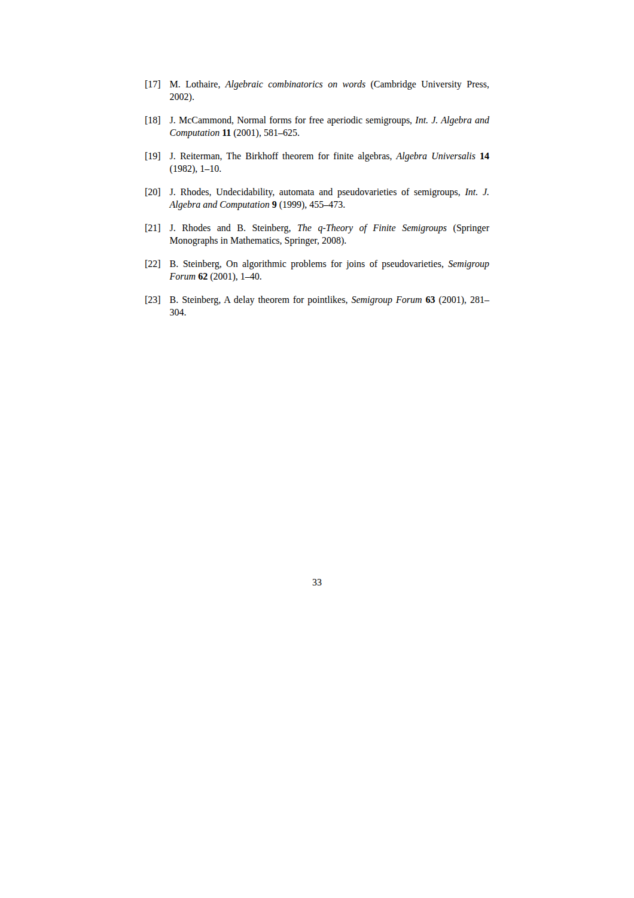[17] M. Lothaire, Algebraic combinatorics on words (Cambridge University Press, 2002).
[18] J. McCammond, Normal forms for free aperiodic semigroups, Int. J. Algebra and Computation 11 (2001), 581–625.
[19] J. Reiterman, The Birkhoff theorem for finite algebras, Algebra Universalis 14 (1982), 1–10.
[20] J. Rhodes, Undecidability, automata and pseudovarieties of semigroups, Int. J. Algebra and Computation 9 (1999), 455–473.
[21] J. Rhodes and B. Steinberg, The q-Theory of Finite Semigroups (Springer Monographs in Mathematics, Springer, 2008).
[22] B. Steinberg, On algorithmic problems for joins of pseudovarieties, Semigroup Forum 62 (2001), 1–40.
[23] B. Steinberg, A delay theorem for pointlikes, Semigroup Forum 63 (2001), 281–304.
33